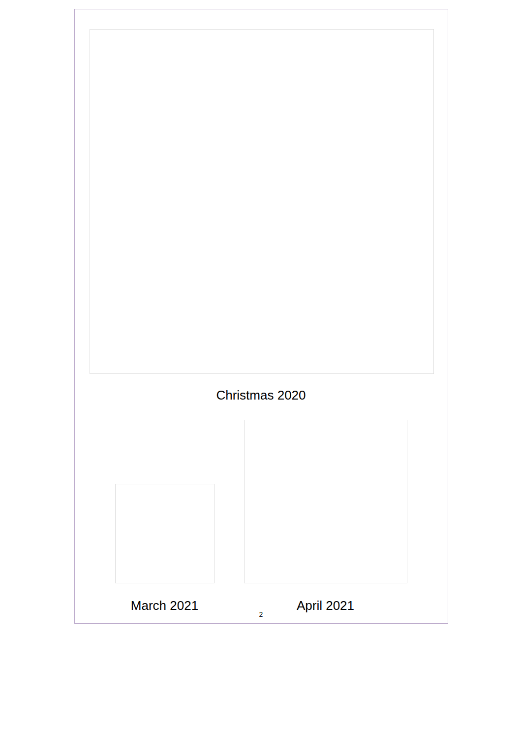Christmas 2020
March 2021
April 2021
2